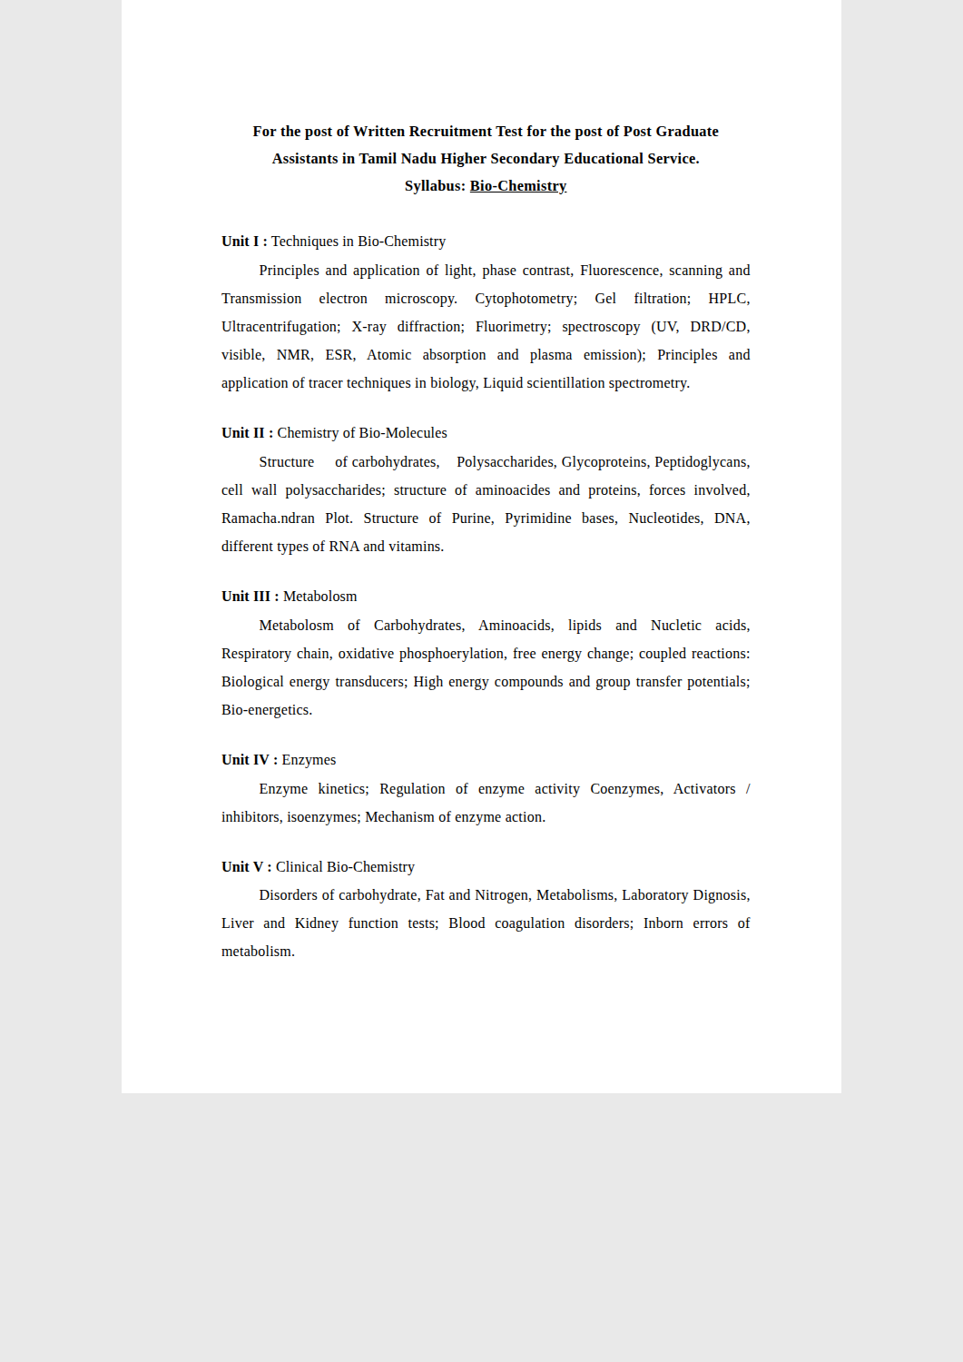For the post of Written Recruitment Test for the post of Post Graduate Assistants in Tamil Nadu Higher Secondary Educational Service. Syllabus: Bio-Chemistry
Unit I : Techniques in Bio-Chemistry
Principles and application of light, phase contrast, Fluorescence, scanning and Transmission electron microscopy. Cytophotometry; Gel filtration; HPLC, Ultracentrifugation; X-ray diffraction; Fluorimetry; spectroscopy (UV, DRD/CD, visible, NMR, ESR, Atomic absorption and plasma emission); Principles and application of tracer techniques in biology, Liquid scientillation spectrometry.
Unit II : Chemistry of Bio-Molecules
Structure of carbohydrates, Polysaccharides, Glycoproteins, Peptidoglycans, cell wall polysaccharides; structure of aminoacides and proteins, forces involved, Ramacha.ndran Plot. Structure of Purine, Pyrimidine bases, Nucleotides, DNA, different types of RNA and vitamins.
Unit III : Metabolosm
Metabolosm of Carbohydrates, Aminoacids, lipids and Nucletic acids, Respiratory chain, oxidative phosphoerylation, free energy change; coupled reactions: Biological energy transducers; High energy compounds and group transfer potentials; Bio-energetics.
Unit IV : Enzymes
Enzyme kinetics; Regulation of enzyme activity Coenzymes, Activators / inhibitors, isoenzymes; Mechanism of enzyme action.
Unit V : Clinical Bio-Chemistry
Disorders of carbohydrate, Fat and Nitrogen, Metabolisms, Laboratory Dignosis, Liver and Kidney function tests; Blood coagulation disorders; Inborn errors of metabolism.